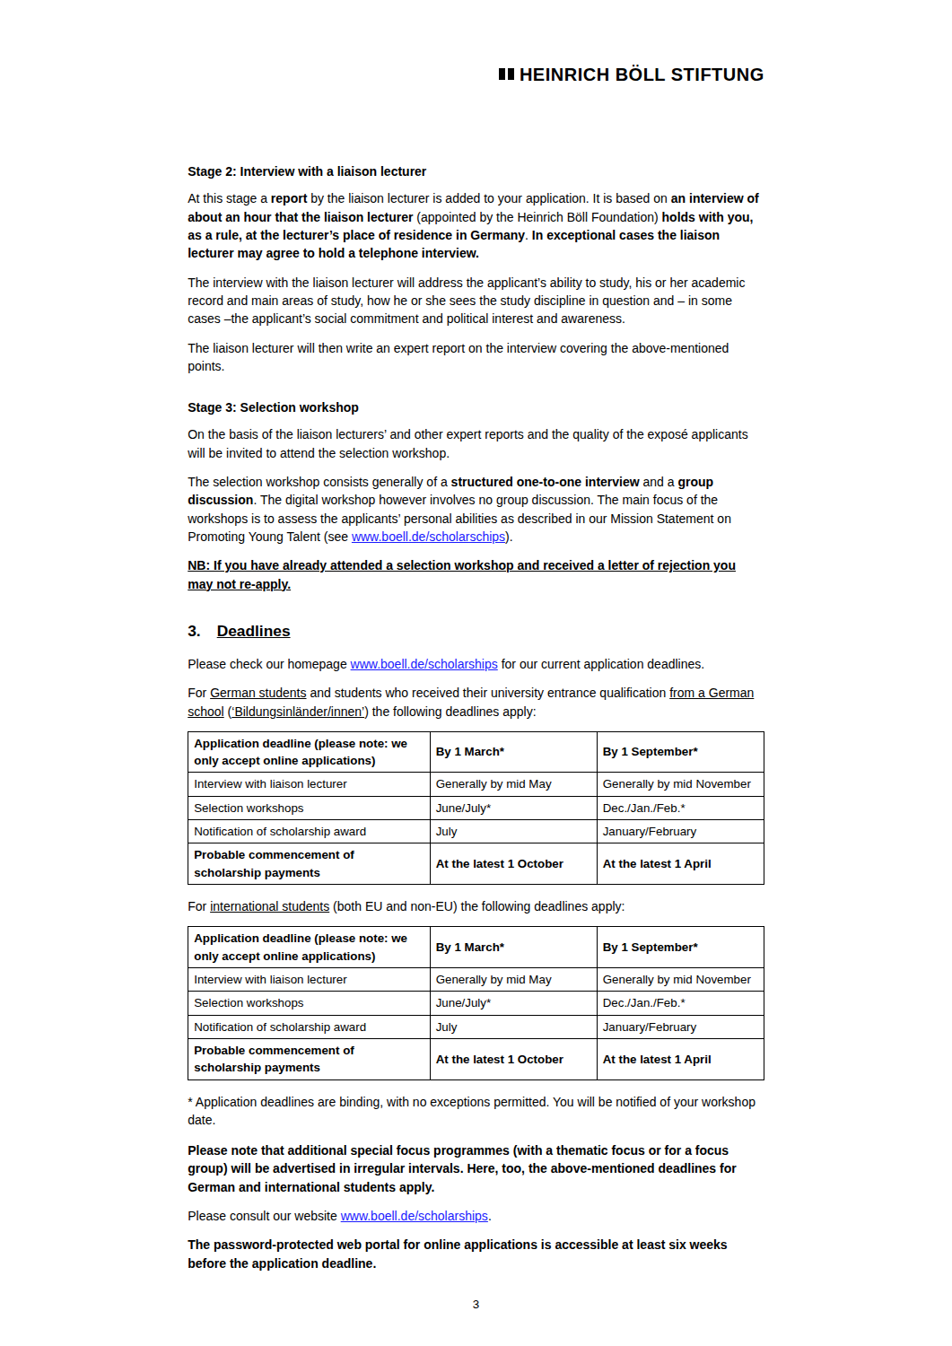HEINRICH BÖLL STIFTUNG
Stage 2: Interview with a liaison lecturer
At this stage a report by the liaison lecturer is added to your application. It is based on an interview of about an hour that the liaison lecturer (appointed by the Heinrich Böll Foundation) holds with you, as a rule, at the lecturer’s place of residence in Germany. In exceptional cases the liaison lecturer may agree to hold a telephone interview.
The interview with the liaison lecturer will address the applicant’s ability to study, his or her academic record and main areas of study, how he or she sees the study discipline in question and – in some cases –the applicant’s social commitment and political interest and awareness.
The liaison lecturer will then write an expert report on the interview covering the above-mentioned points.
Stage 3: Selection workshop
On the basis of the liaison lecturers’ and other expert reports and the quality of the exposé applicants will be invited to attend the selection workshop.
The selection workshop consists generally of a structured one-to-one interview and a group discussion. The digital workshop however involves no group discussion. The main focus of the workshops is to assess the applicants’ personal abilities as described in our Mission Statement on Promoting Young Talent (see www.boell.de/scholarschips).
NB: If you have already attended a selection workshop and received a letter of rejection you may not re-apply.
3. Deadlines
Please check our homepage www.boell.de/scholarships for our current application deadlines.
For German students and students who received their university entrance qualification from a German school (‘Bildungsinländer/innen’) the following deadlines apply:
| Application deadline (please note: we only accept online applications) | By 1 March* | By 1 September* |
| Interview with liaison lecturer | Generally by mid May | Generally by mid November |
| Selection workshops | June/July* | Dec./Jan./Feb.* |
| Notification of scholarship award | July | January/February |
| Probable commencement of scholarship payments | At the latest 1 October | At the latest 1 April |
For international students (both EU and non-EU) the following deadlines apply:
| Application deadline (please note: we only accept online applications) | By 1 March* | By 1 September* |
| Interview with liaison lecturer | Generally by mid May | Generally by mid November |
| Selection workshops | June/July* | Dec./Jan./Feb.* |
| Notification of scholarship award | July | January/February |
| Probable commencement of scholarship payments | At the latest 1 October | At the latest 1 April |
* Application deadlines are binding, with no exceptions permitted. You will be notified of your workshop date.
Please note that additional special focus programmes (with a thematic focus or for a focus group) will be advertised in irregular intervals. Here, too, the above-mentioned deadlines for German and international students apply.
Please consult our website www.boell.de/scholarships.
The password-protected web portal for online applications is accessible at least six weeks before the application deadline.
3